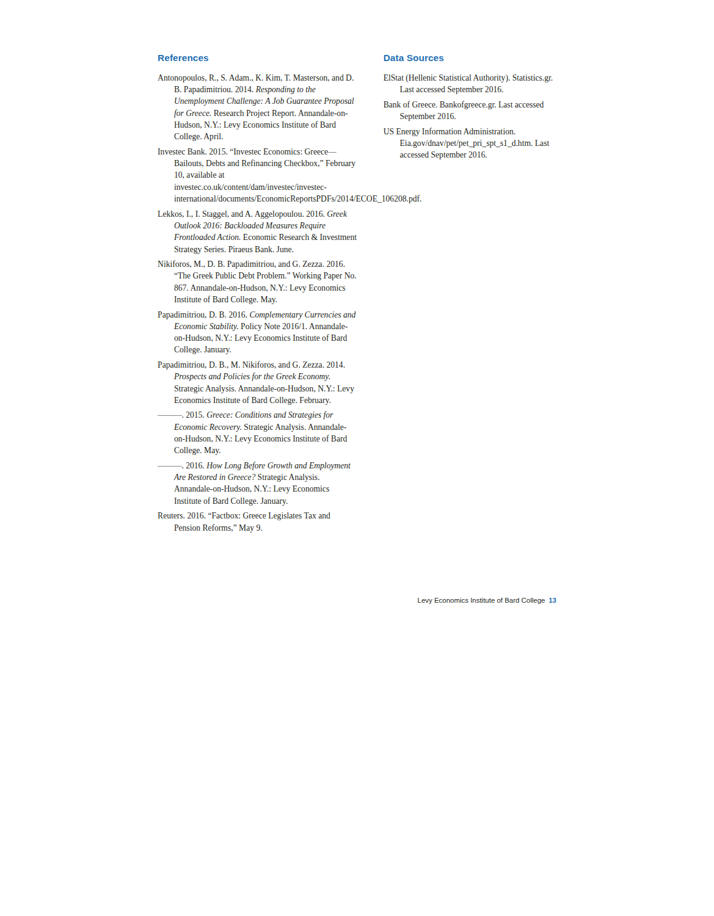References
Antonopoulos, R., S. Adam., K. Kim, T. Masterson, and D. B. Papadimitriou. 2014. Responding to the Unemployment Challenge: A Job Guarantee Proposal for Greece. Research Project Report. Annandale-on-Hudson, N.Y.: Levy Economics Institute of Bard College. April.
Investec Bank. 2015. “Investec Economics: Greece—Bailouts, Debts and Refinancing Checkbox,” February 10, available at investec.co.uk/content/dam/investec/investec-international/documents/EconomicReportsPDFs/2014/ECOE_106208.pdf.
Lekkos, I., I. Staggel, and A. Aggelopoulou. 2016. Greek Outlook 2016: Backloaded Measures Require Frontloaded Action. Economic Research & Investment Strategy Series. Piraeus Bank. June.
Nikiforos, M., D. B. Papadimitriou, and G. Zezza. 2016. “The Greek Public Debt Problem.” Working Paper No. 867. Annandale-on-Hudson, N.Y.: Levy Economics Institute of Bard College. May.
Papadimitriou, D. B. 2016. Complementary Currencies and Economic Stability. Policy Note 2016/1. Annandale-on-Hudson, N.Y.: Levy Economics Institute of Bard College. January.
Papadimitriou, D. B., M. Nikiforos, and G. Zezza. 2014. Prospects and Policies for the Greek Economy. Strategic Analysis. Annandale-on-Hudson, N.Y.: Levy Economics Institute of Bard College. February.
———. 2015. Greece: Conditions and Strategies for Economic Recovery. Strategic Analysis. Annandale-on-Hudson, N.Y.: Levy Economics Institute of Bard College. May.
———. 2016. How Long Before Growth and Employment Are Restored in Greece? Strategic Analysis. Annandale-on-Hudson, N.Y.: Levy Economics Institute of Bard College. January.
Reuters. 2016. “Factbox: Greece Legislates Tax and Pension Reforms,” May 9.
Data Sources
ElStat (Hellenic Statistical Authority). Statistics.gr. Last accessed September 2016.
Bank of Greece. Bankofgreece.gr. Last accessed September 2016.
US Energy Information Administration. Eia.gov/dnav/pet/pet_pri_spt_s1_d.htm. Last accessed September 2016.
Levy Economics Institute of Bard College13